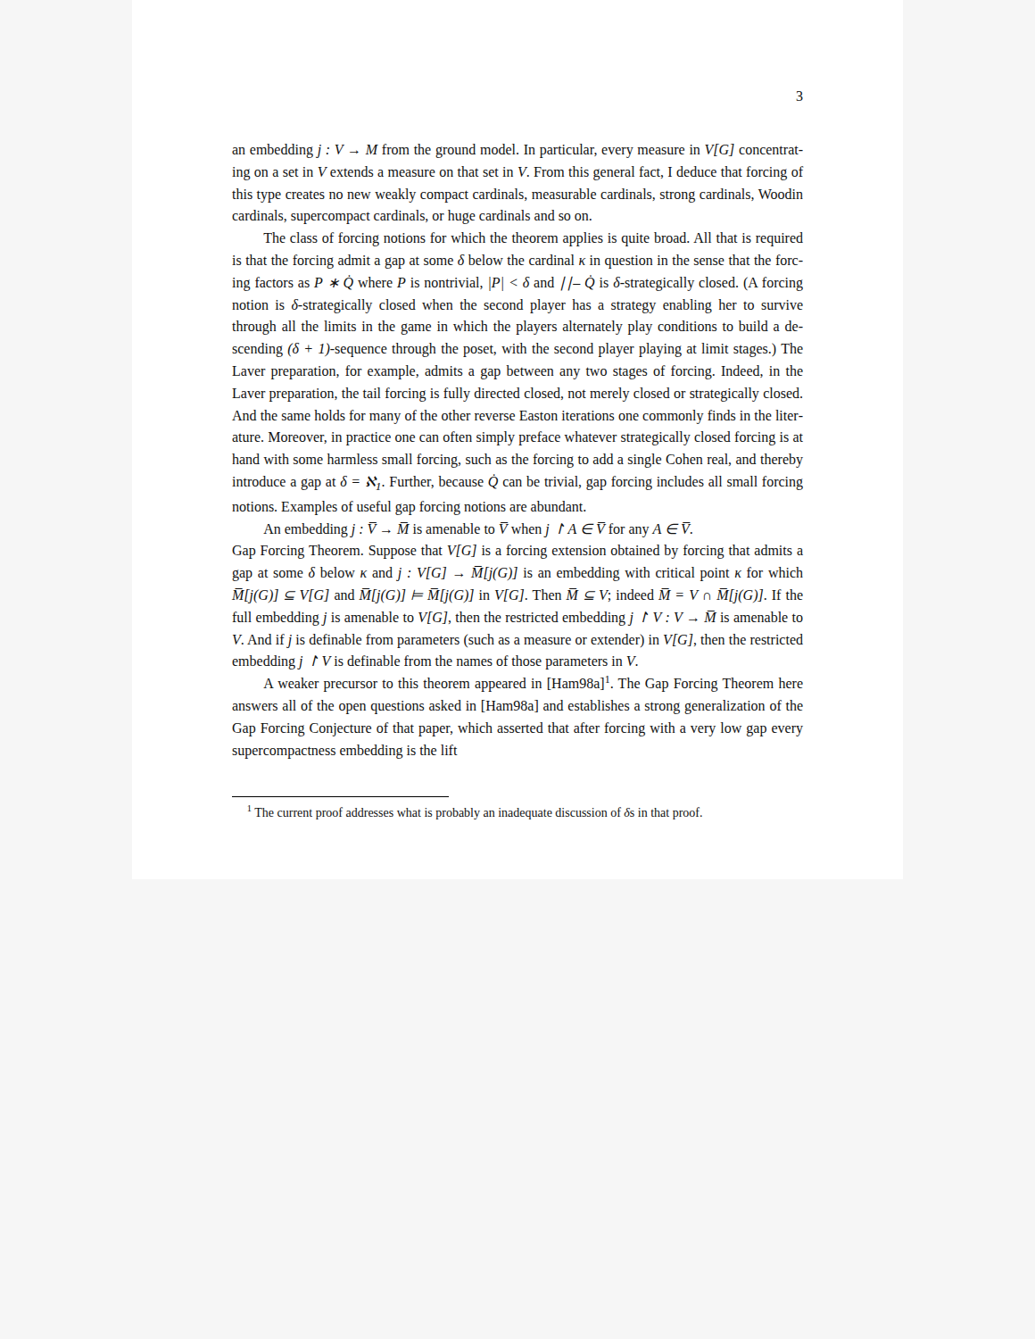3
an embedding j : V → M from the ground model. In particular, every measure in V[G] concentrating on a set in V extends a measure on that set in V. From this general fact, I deduce that forcing of this type creates no new weakly compact cardinals, measurable cardinals, strong cardinals, Woodin cardinals, supercompact cardinals, or huge cardinals and so on.
The class of forcing notions for which the theorem applies is quite broad. All that is required is that the forcing admit a gap at some δ below the cardinal κ in question in the sense that the forcing factors as P ∗ Q̇ where P is nontrivial, |P| < δ and ∣∣– Q̇ is δ-strategically closed. (A forcing notion is δ-strategically closed when the second player has a strategy enabling her to survive through all the limits in the game in which the players alternately play conditions to build a descending (δ + 1)-sequence through the poset, with the second player playing at limit stages.) The Laver preparation, for example, admits a gap between any two stages of forcing. Indeed, in the Laver preparation, the tail forcing is fully directed closed, not merely closed or strategically closed. And the same holds for many of the other reverse Easton iterations one commonly finds in the literature. Moreover, in practice one can often simply preface whatever strategically closed forcing is at hand with some harmless small forcing, such as the forcing to add a single Cohen real, and thereby introduce a gap at δ = ℵ1. Further, because Q̇ can be trivial, gap forcing includes all small forcing notions. Examples of useful gap forcing notions are abundant.
An embedding j : V̅ → M̅ is amenable to V̅ when j ↾ A ∈ V̅ for any A ∈ V̅.
Gap Forcing Theorem. Suppose that V[G] is a forcing extension obtained by forcing that admits a gap at some δ below κ and j : V[G] → M̅[j(G)] is an embedding with critical point κ for which M̅[j(G)] ⊆ V[G] and M̅[j(G)] ⊨ M̅[j(G)] in V[G]. Then M̅ ⊆ V; indeed M̅ = V ∩ M̅[j(G)]. If the full embedding j is amenable to V[G], then the restricted embedding j ↾ V : V → M̅ is amenable to V. And if j is definable from parameters (such as a measure or extender) in V[G], then the restricted embedding j ↾ V is definable from the names of those parameters in V.
A weaker precursor to this theorem appeared in [Ham98a]1. The Gap Forcing Theorem here answers all of the open questions asked in [Ham98a] and establishes a strong generalization of the Gap Forcing Conjecture of that paper, which asserted that after forcing with a very low gap every supercompactness embedding is the lift
1 The current proof addresses what is probably an inadequate discussion of δs in that proof.